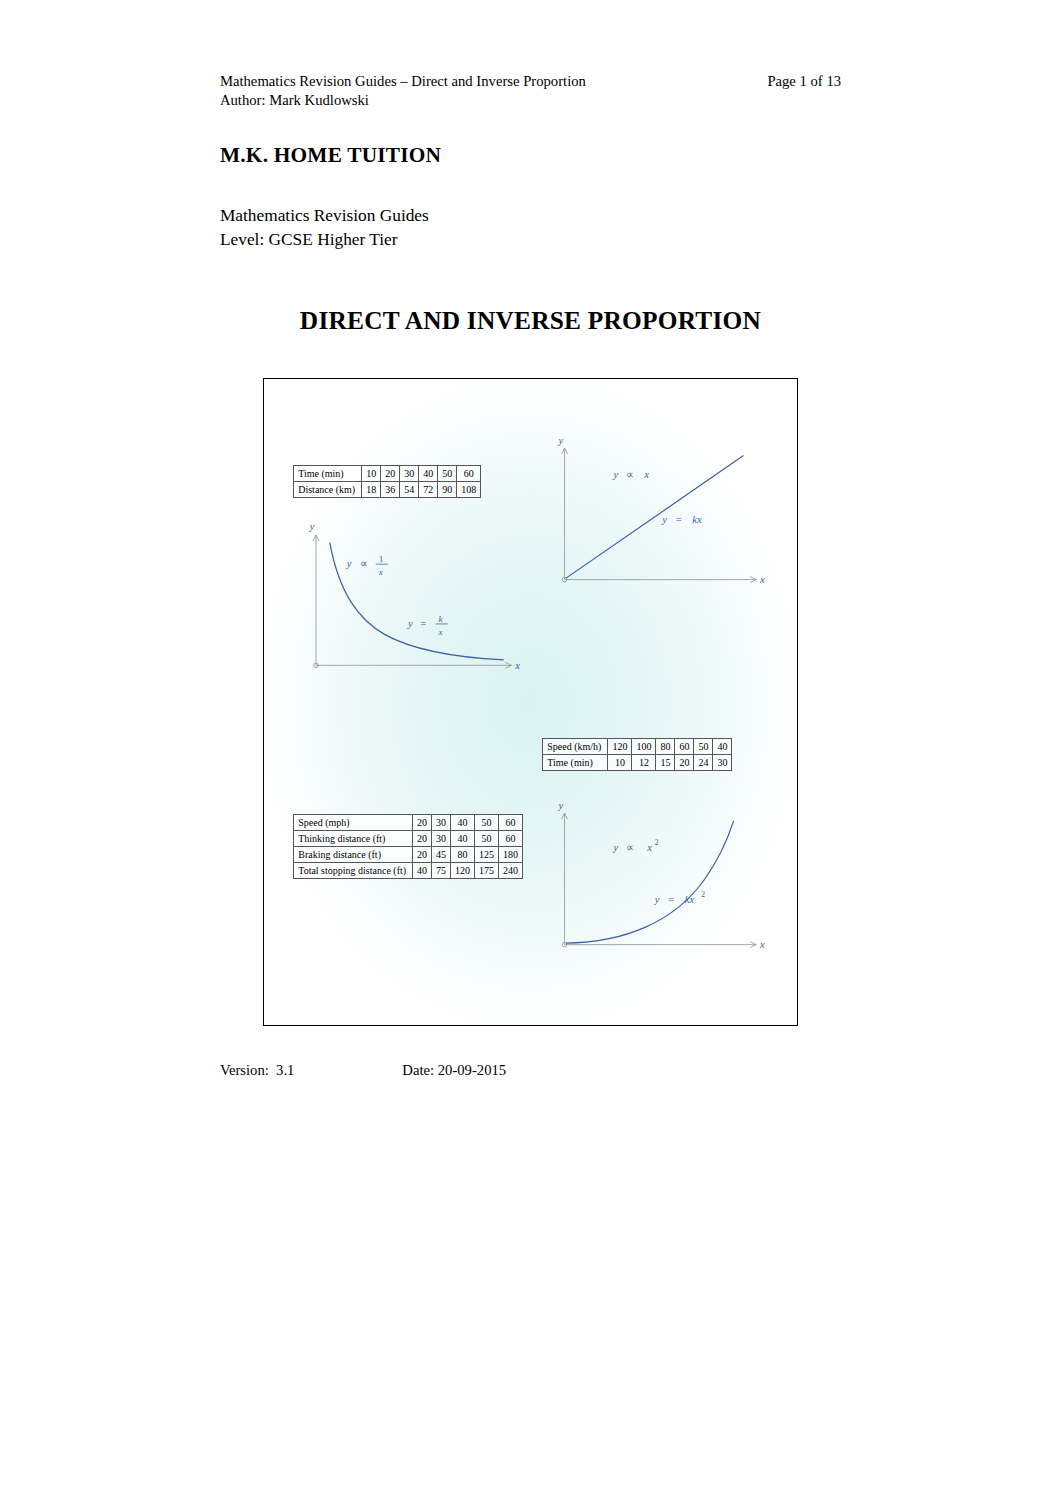Mathematics Revision Guides – Direct and Inverse Proportion
Author: Mark Kudlowski
Page 1 of 13
M.K. HOME TUITION
Mathematics Revision Guides
Level: GCSE Higher Tier
DIRECT AND INVERSE PROPORTION
| Time (min) | 10 | 20 | 30 | 40 | 50 | 60 |
| Distance (km) | 18 | 36 | 54 | 72 | 90 | 108 |
y x y ∝ 1 x y = k x
y x y ∝ x y = kx
| Speed (mph) | 20 | 30 | 40 | 50 | 60 |
| Thinking distance (ft) | 20 | 30 | 40 | 50 | 60 |
| Braking distance (ft) | 20 | 45 | 80 | 125 | 180 |
| Total stopping distance (ft) | 40 | 75 | 120 | 175 | 240 |
| Speed (km/h) | 120 | 100 | 80 | 60 | 50 | 40 |
| Time (min) | 10 | 12 | 15 | 20 | 24 | 30 |
y x y ∝ x 2 y = kx 2
Version: 3.1 Date: 20-09-2015